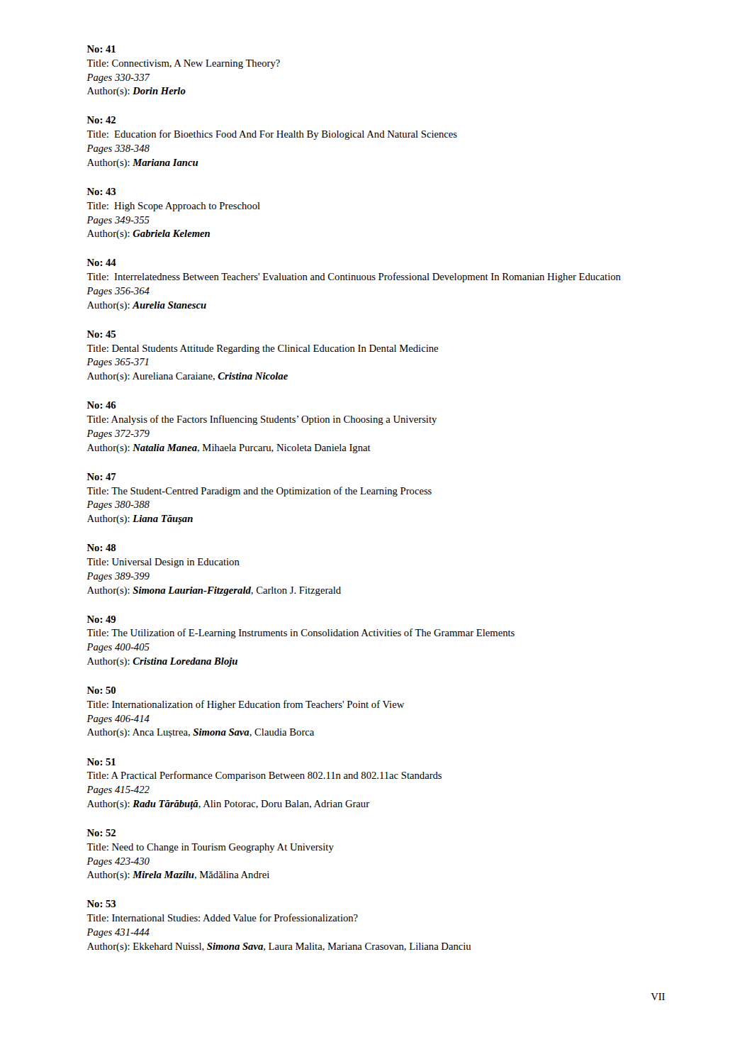No: 41
Title: Connectivism, A New Learning Theory?
Pages 330-337
Author(s): Dorin Herlo
No: 42
Title: Education for Bioethics Food And For Health By Biological And Natural Sciences
Pages 338-348
Author(s): Mariana Iancu
No: 43
Title: High Scope Approach to Preschool
Pages 349-355
Author(s): Gabriela Kelemen
No: 44
Title: Interrelatedness Between Teachers' Evaluation and Continuous Professional Development In Romanian Higher Education
Pages 356-364
Author(s): Aurelia Stanescu
No: 45
Title: Dental Students Attitude Regarding the Clinical Education In Dental Medicine
Pages 365-371
Author(s): Aureliana Caraiane, Cristina Nicolae
No: 46
Title: Analysis of the Factors Influencing Students’ Option in Choosing a University
Pages 372-379
Author(s): Natalia Manea, Mihaela Purcaru, Nicoleta Daniela Ignat
No: 47
Title: The Student-Centred Paradigm and the Optimization of the Learning Process
Pages 380-388
Author(s): Liana Tăușan
No: 48
Title: Universal Design in Education
Pages 389-399
Author(s): Simona Laurian-Fitzgerald, Carlton J. Fitzgerald
No: 49
Title: The Utilization of E-Learning Instruments in Consolidation Activities of The Grammar Elements
Pages 400-405
Author(s): Cristina Loredana Bloju
No: 50
Title: Internationalization of Higher Education from Teachers' Point of View
Pages 406-414
Author(s): Anca Luștrea, Simona Sava, Claudia Borca
No: 51
Title: A Practical Performance Comparison Between 802.11n and 802.11ac Standards
Pages 415-422
Author(s): Radu Tărăbuță, Alin Potorac, Doru Balan, Adrian Graur
No: 52
Title: Need to Change in Tourism Geography At University
Pages 423-430
Author(s): Mirela Mazilu, Mădălina Andrei
No: 53
Title: International Studies: Added Value for Professionalization?
Pages 431-444
Author(s): Ekkehard Nuissl, Simona Sava, Laura Malita, Mariana Crasovan, Liliana Danciu
VII